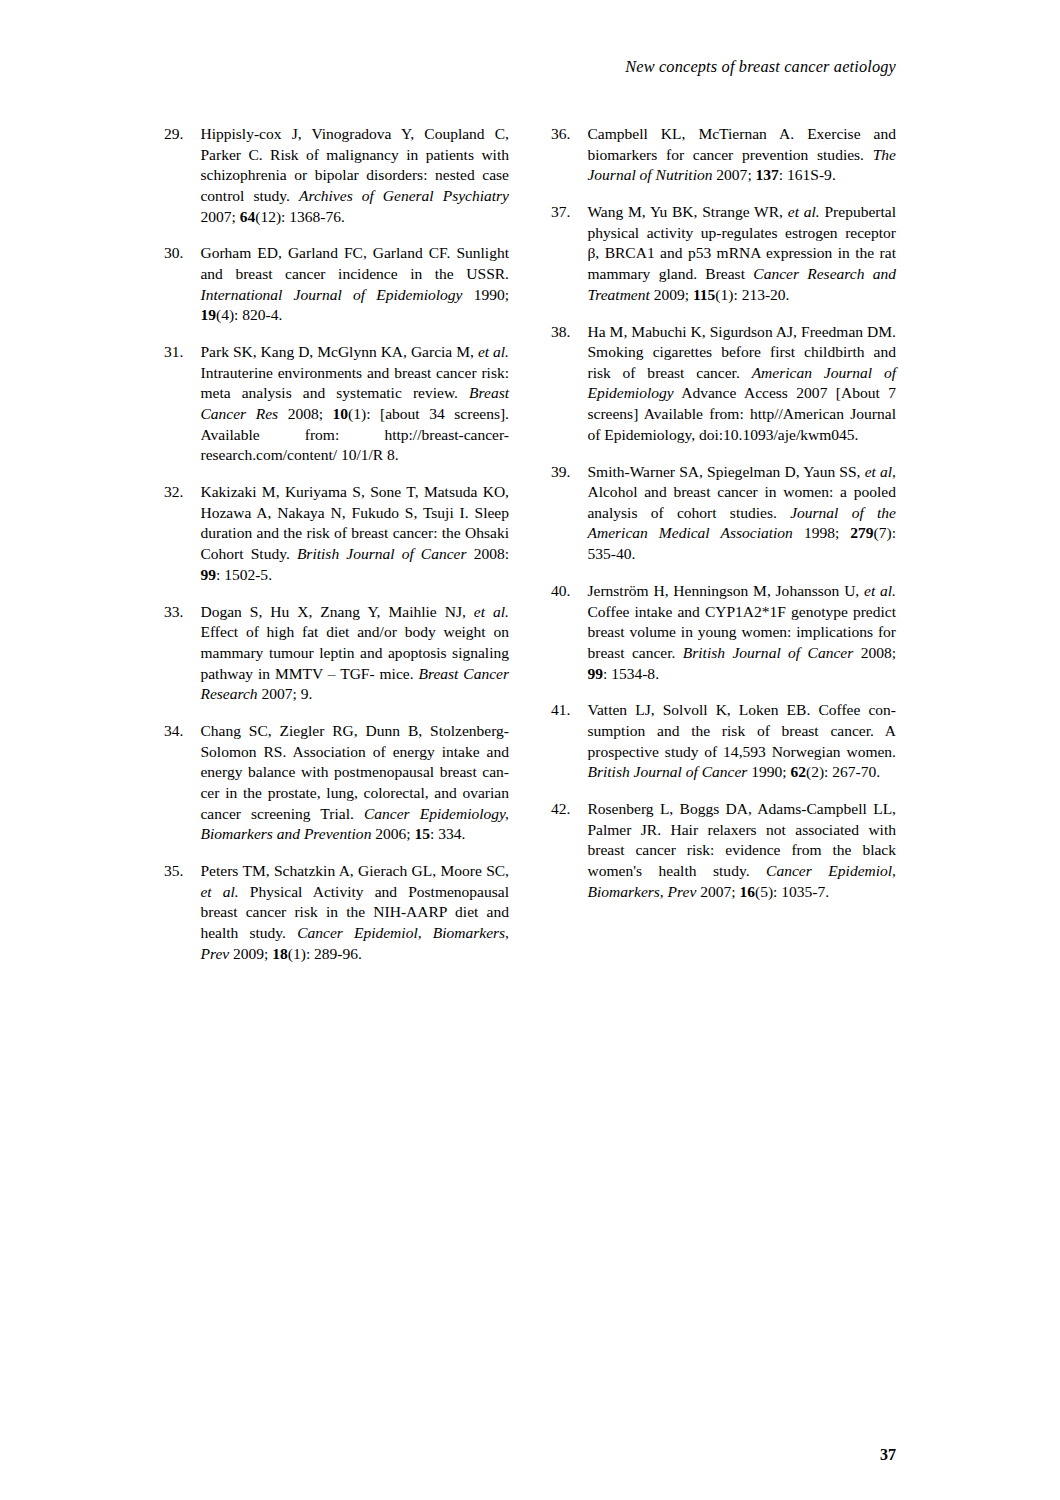New concepts of breast cancer aetiology
29. Hippisly-cox J, Vinogradova Y, Coupland C, Parker C. Risk of malignancy in patients with schizophrenia or bipolar disorders: nested case control study. Archives of General Psychiatry 2007; 64(12): 1368-76.
30. Gorham ED, Garland FC, Garland CF. Sunlight and breast cancer incidence in the USSR. International Journal of Epidemiology 1990; 19(4): 820-4.
31. Park SK, Kang D, McGlynn KA, Garcia M, et al. Intrauterine environments and breast cancer risk: meta analysis and systematic review. Breast Cancer Res 2008; 10(1): [about 34 screens]. Available from: http://breast-cancer-research.com/content/ 10/1/R 8.
32. Kakizaki M, Kuriyama S, Sone T, Matsuda KO, Hozawa A, Nakaya N, Fukudo S, Tsuji I. Sleep duration and the risk of breast cancer: the Ohsaki Cohort Study. British Journal of Cancer 2008: 99: 1502-5.
33. Dogan S, Hu X, Znang Y, Maihlie NJ, et al. Effect of high fat diet and/or body weight on mammary tumour leptin and apoptosis signaling pathway in MMTV – TGF- mice. Breast Cancer Research 2007; 9.
34. Chang SC, Ziegler RG, Dunn B, Stolzenberg-Solomon RS. Association of energy intake and energy balance with postmenopausal breast cancer in the prostate, lung, colorectal, and ovarian cancer screening Trial. Cancer Epidemiology, Biomarkers and Prevention 2006; 15: 334.
35. Peters TM, Schatzkin A, Gierach GL, Moore SC, et al. Physical Activity and Postmenopausal breast cancer risk in the NIH-AARP diet and health study. Cancer Epidemiol, Biomarkers, Prev 2009; 18(1): 289-96.
36. Campbell KL, McTiernan A. Exercise and biomarkers for cancer prevention studies. The Journal of Nutrition 2007; 137: 161S-9.
37. Wang M, Yu BK, Strange WR, et al. Prepubertal physical activity up-regulates estrogen receptor β, BRCA1 and p53 mRNA expression in the rat mammary gland. Breast Cancer Research and Treatment 2009; 115(1): 213-20.
38. Ha M, Mabuchi K, Sigurdson AJ, Freedman DM. Smoking cigarettes before first childbirth and risk of breast cancer. American Journal of Epidemiology Advance Access 2007 [About 7 screens] Available from: http//American Journal of Epidemiology, doi:10.1093/aje/kwm045.
39. Smith-Warner SA, Spiegelman D, Yaun SS, et al, Alcohol and breast cancer in women: a pooled analysis of cohort studies. Journal of the American Medical Association 1998; 279(7): 535-40.
40. Jernström H, Henningson M, Johansson U, et al. Coffee intake and CYP1A2*1F genotype predict breast volume in young women: implications for breast cancer. British Journal of Cancer 2008; 99: 1534-8.
41. Vatten LJ, Solvoll K, Loken EB. Coffee consumption and the risk of breast cancer. A prospective study of 14,593 Norwegian women. British Journal of Cancer 1990; 62(2): 267-70.
42. Rosenberg L, Boggs DA, Adams-Campbell LL, Palmer JR. Hair relaxers not associated with breast cancer risk: evidence from the black women's health study. Cancer Epidemiol, Biomarkers, Prev 2007; 16(5): 1035-7.
37